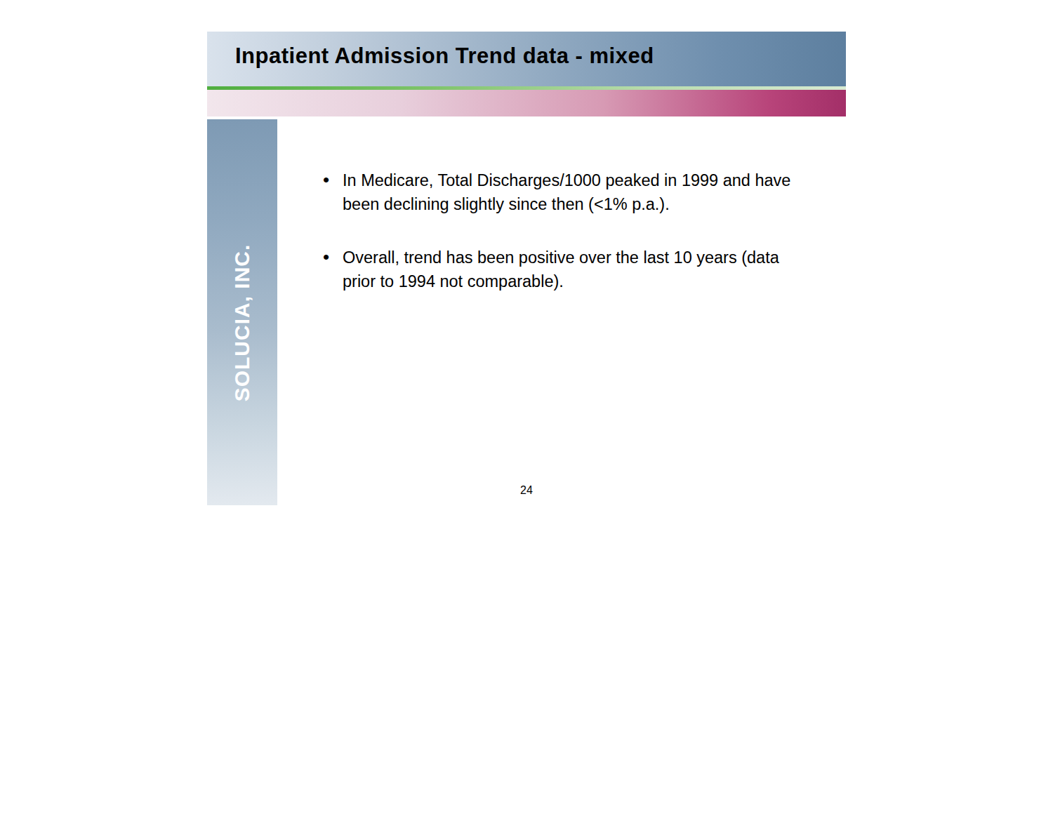Inpatient Admission Trend data - mixed
SOLUCIA, INC.
In Medicare, Total Discharges/1000 peaked in 1999 and have been declining slightly since then (<1% p.a.).
Overall, trend has been positive over the last 10 years (data prior to 1994 not comparable).
24